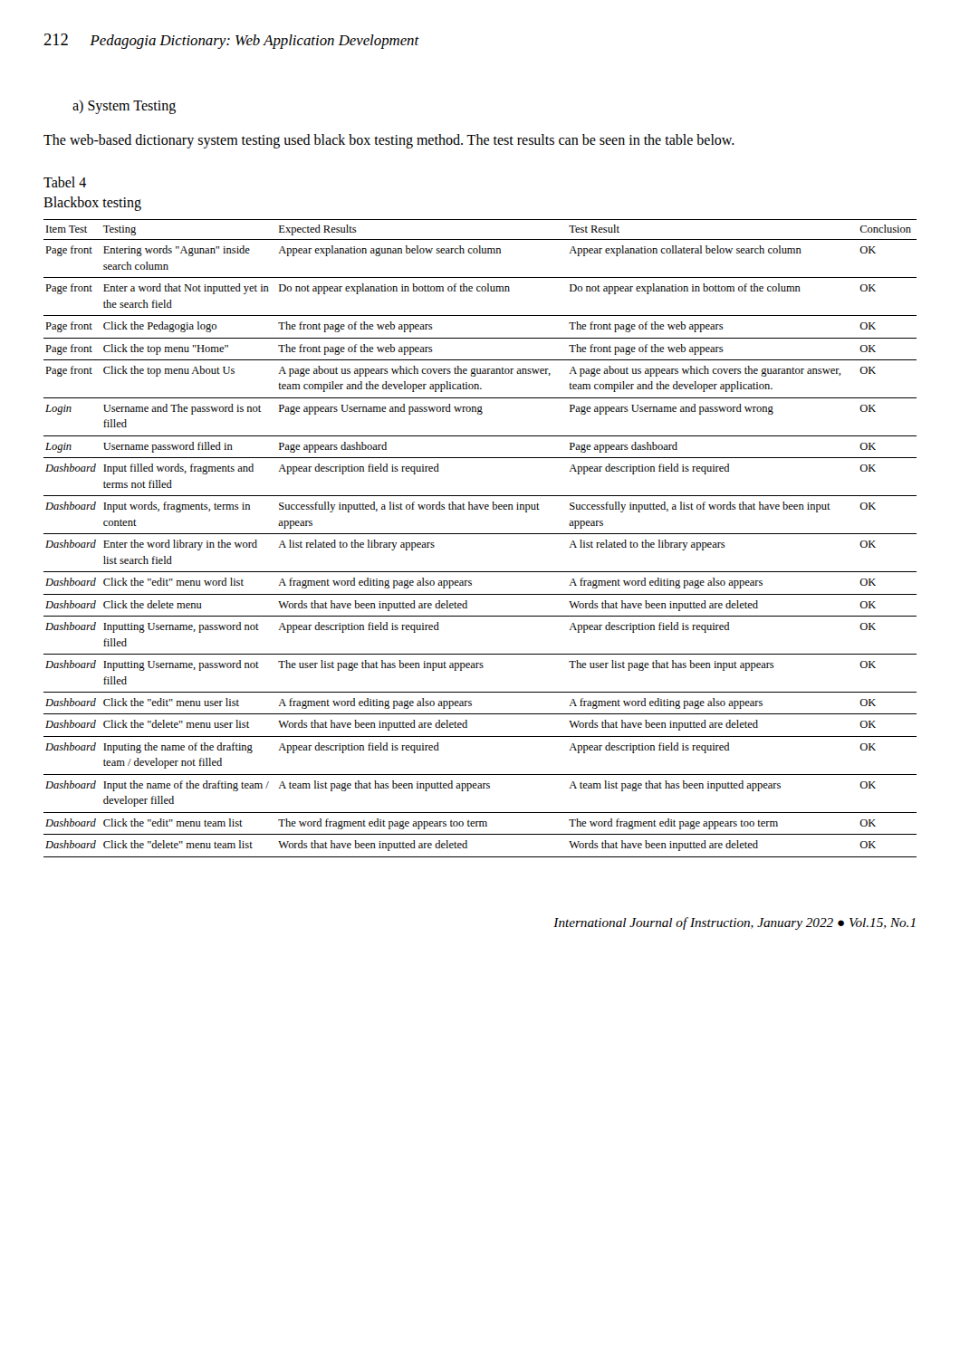212 Pedagogia Dictionary: Web Application Development
a) System Testing
The web-based dictionary system testing used black box testing method. The test results can be seen in the table below.
Tabel 4
Blackbox testing
| Item Test | Testing | Expected Results | Test Result | Conclusion |
| --- | --- | --- | --- | --- |
| Page front | Entering words "Agunan" inside search column | Appear explanation agunan below search column | Appear explanation collateral below search column | OK |
| Page front | Enter a word that Not inputted yet in the search field | Do not appear explanation in bottom of the column | Do not appear explanation in bottom of the column | OK |
| Page front | Click the Pedagogia logo | The front page of the web appears | The front page of the web appears | OK |
| Page front | Click the top menu "Home" | The front page of the web appears | The front page of the web appears | OK |
| Page front | Click the top menu About Us | A page about us appears which covers the guarantor answer, team compiler and the developer application. | A page about us appears which covers the guarantor answer, team compiler and the developer application. | OK |
| Login | Username and The password is not filled | Page appears Username and password wrong | Page appears Username and password wrong | OK |
| Login | Username password filled in | Page appears dashboard | Page appears dashboard | OK |
| Dashboard | Input filled words, fragments and terms not filled | Appear description field is required | Appear description field is required | OK |
| Dashboard | Input words, fragments, terms in content | Successfully inputted, a list of words that have been input appears | Successfully inputted, a list of words that have been input appears | OK |
| Dashboard | Enter the word library in the word list search field | A list related to the library appears | A list related to the library appears | OK |
| Dashboard | Click the "edit" menu word list | A fragment word editing page also appears | A fragment word editing page also appears | OK |
| Dashboard | Click the delete menu | Words that have been inputted are deleted | Words that have been inputted are deleted | OK |
| Dashboard | Inputting Username, password not filled | Appear description field is required | Appear description field is required | OK |
| Dashboard | Inputting Username, password not filled | The user list page that has been input appears | The user list page that has been input appears | OK |
| Dashboard | Click the "edit" menu user list | A fragment word editing page also appears | A fragment word editing page also appears | OK |
| Dashboard | Click the "delete" menu user list | Words that have been inputted are deleted | Words that have been inputted are deleted | OK |
| Dashboard | Inputing the name of the drafting team / developer not filled | Appear description field is required | Appear description field is required | OK |
| Dashboard | Input the name of the drafting team / developer filled | A team list page that has been inputted appears | A team list page that has been inputted appears | OK |
| Dashboard | Click the "edit" menu team list | The word fragment edit page appears too term | The word fragment edit page appears too term | OK |
| Dashboard | Click the "delete" menu team list | Words that have been inputted are deleted | Words that have been inputted are deleted | OK |
International Journal of Instruction, January 2022 ● Vol.15, No.1